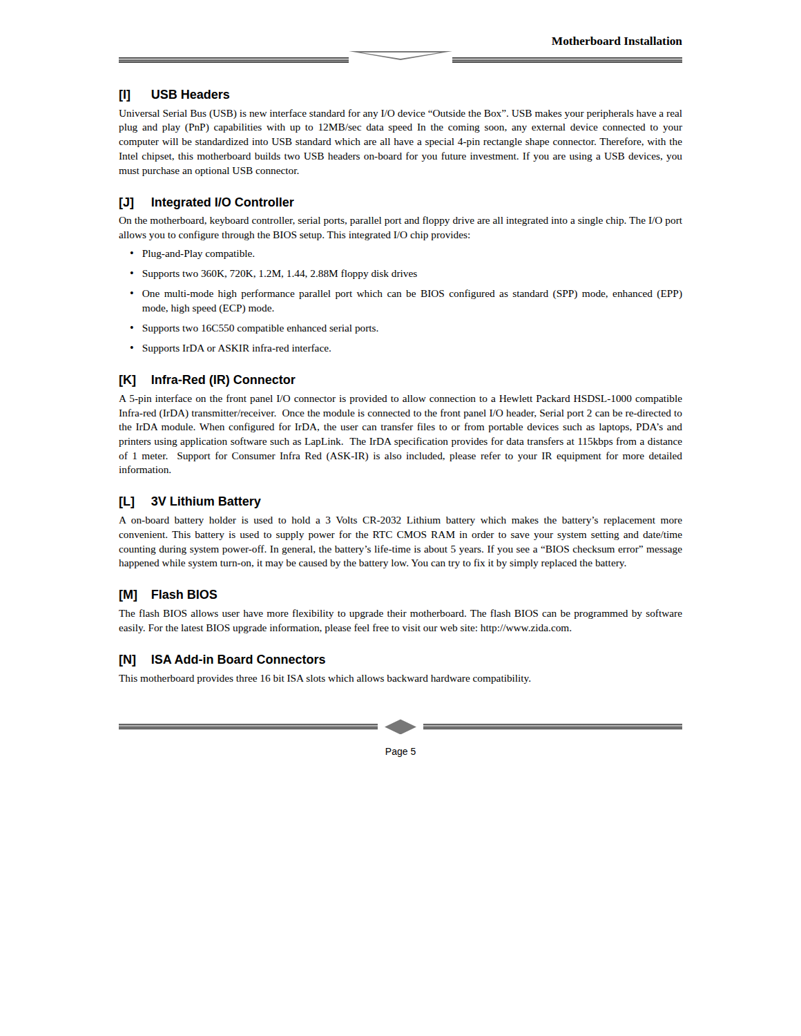Motherboard Installation
[I] USB Headers
Universal Serial Bus (USB) is new interface standard for any I/O device “Outside the Box”. USB makes your peripherals have a real plug and play (PnP) capabilities with up to 12MB/sec data speed In the coming soon, any external device connected to your computer will be standardized into USB standard which are all have a special 4-pin rectangle shape connector. Therefore, with the Intel chipset, this motherboard builds two USB headers on-board for you future investment. If you are using a USB devices, you must purchase an optional USB connector.
[J] Integrated I/O Controller
On the motherboard, keyboard controller, serial ports, parallel port and floppy drive are all integrated into a single chip. The I/O port allows you to configure through the BIOS setup. This integrated I/O chip provides:
Plug-and-Play compatible.
Supports two 360K, 720K, 1.2M, 1.44, 2.88M floppy disk drives
One multi-mode high performance parallel port which can be BIOS configured as standard (SPP) mode, enhanced (EPP) mode, high speed (ECP) mode.
Supports two 16C550 compatible enhanced serial ports.
Supports IrDA or ASKIR infra-red interface.
[K] Infra-Red (IR) Connector
A 5-pin interface on the front panel I/O connector is provided to allow connection to a Hewlett Packard HSDSL-1000 compatible Infra-red (IrDA) transmitter/receiver. Once the module is connected to the front panel I/O header, Serial port 2 can be re-directed to the IrDA module. When configured for IrDA, the user can transfer files to or from portable devices such as laptops, PDA’s and printers using application software such as LapLink. The IrDA specification provides for data transfers at 115kbps from a distance of 1 meter. Support for Consumer Infra Red (ASK-IR) is also included, please refer to your IR equipment for more detailed information.
[L] 3V Lithium Battery
A on-board battery holder is used to hold a 3 Volts CR-2032 Lithium battery which makes the battery’s replacement more convenient. This battery is used to supply power for the RTC CMOS RAM in order to save your system setting and date/time counting during system power-off. In general, the battery’s life-time is about 5 years. If you see a “BIOS checksum error” message happened while system turn-on, it may be caused by the battery low. You can try to fix it by simply replaced the battery.
[M] Flash BIOS
The flash BIOS allows user have more flexibility to upgrade their motherboard. The flash BIOS can be programmed by software easily. For the latest BIOS upgrade information, please feel free to visit our web site: http://www.zida.com.
[N] ISA Add-in Board Connectors
This motherboard provides three 16 bit ISA slots which allows backward hardware compatibility.
Page 5